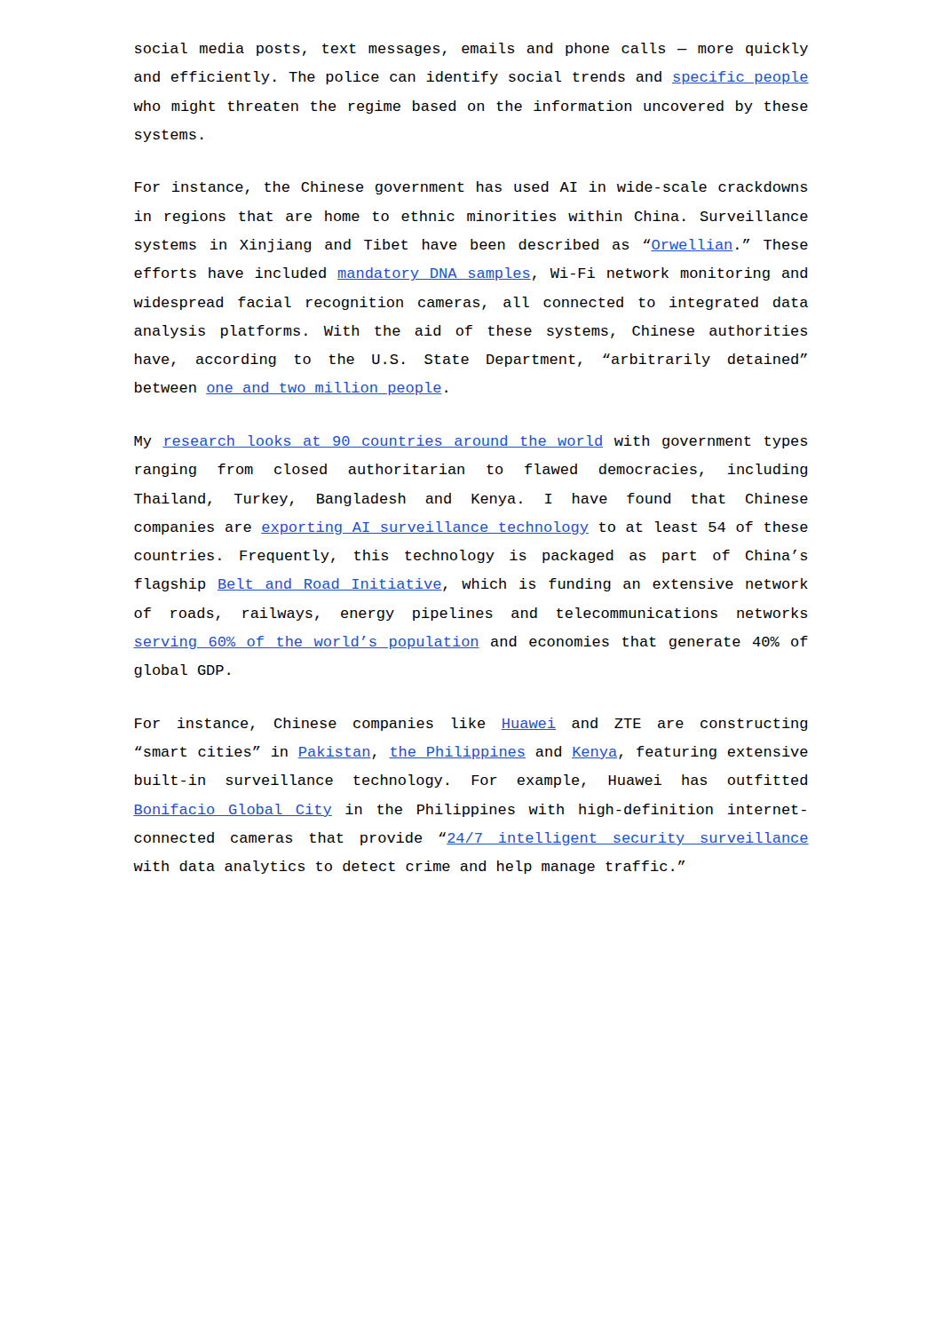social media posts, text messages, emails and phone calls — more quickly and efficiently. The police can identify social trends and specific people who might threaten the regime based on the information uncovered by these systems.
For instance, the Chinese government has used AI in wide-scale crackdowns in regions that are home to ethnic minorities within China. Surveillance systems in Xinjiang and Tibet have been described as “Orwellian.” These efforts have included mandatory DNA samples, Wi-Fi network monitoring and widespread facial recognition cameras, all connected to integrated data analysis platforms. With the aid of these systems, Chinese authorities have, according to the U.S. State Department, “arbitrarily detained” between one and two million people.
My research looks at 90 countries around the world with government types ranging from closed authoritarian to flawed democracies, including Thailand, Turkey, Bangladesh and Kenya. I have found that Chinese companies are exporting AI surveillance technology to at least 54 of these countries. Frequently, this technology is packaged as part of China’s flagship Belt and Road Initiative, which is funding an extensive network of roads, railways, energy pipelines and telecommunications networks serving 60% of the world’s population and economies that generate 40% of global GDP.
For instance, Chinese companies like Huawei and ZTE are constructing “smart cities” in Pakistan, the Philippines and Kenya, featuring extensive built-in surveillance technology. For example, Huawei has outfitted Bonifacio Global City in the Philippines with high-definition internet-connected cameras that provide “24/7 intelligent security surveillance with data analytics to detect crime and help manage traffic.”